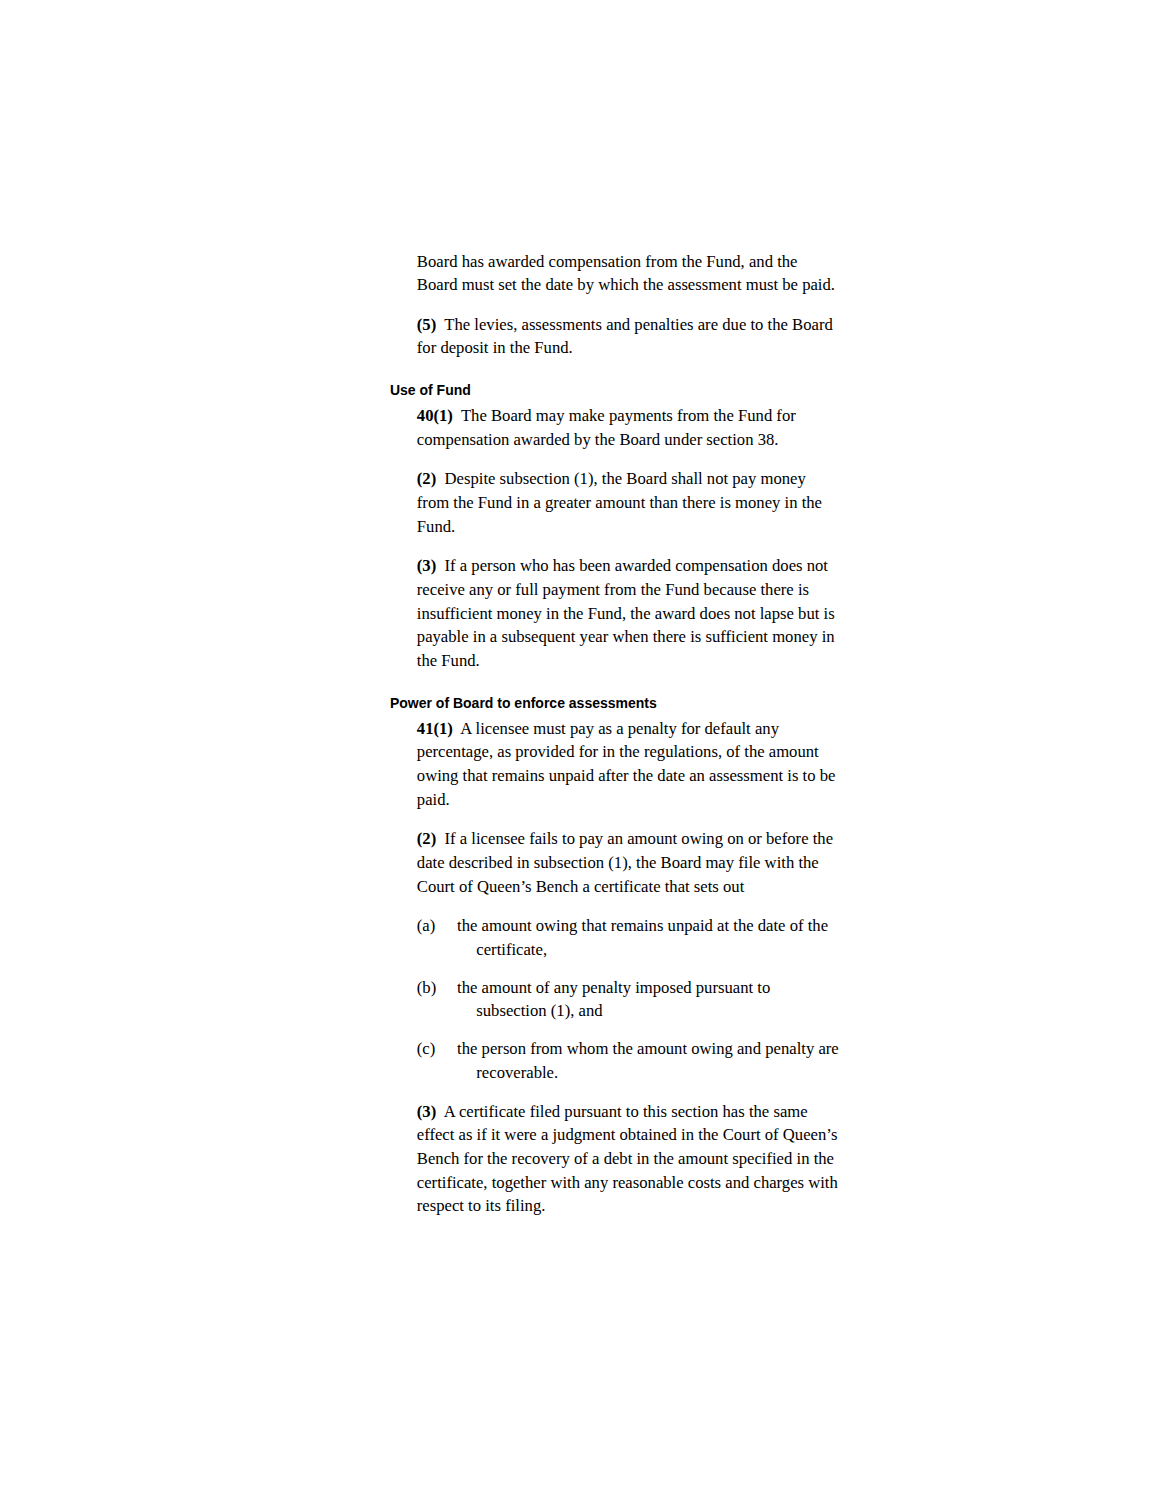Board has awarded compensation from the Fund, and the Board must set the date by which the assessment must be paid.
(5) The levies, assessments and penalties are due to the Board for deposit in the Fund.
Use of Fund
40(1) The Board may make payments from the Fund for compensation awarded by the Board under section 38.
(2) Despite subsection (1), the Board shall not pay money from the Fund in a greater amount than there is money in the Fund.
(3) If a person who has been awarded compensation does not receive any or full payment from the Fund because there is insufficient money in the Fund, the award does not lapse but is payable in a subsequent year when there is sufficient money in the Fund.
Power of Board to enforce assessments
41(1) A licensee must pay as a penalty for default any percentage, as provided for in the regulations, of the amount owing that remains unpaid after the date an assessment is to be paid.
(2) If a licensee fails to pay an amount owing on or before the date described in subsection (1), the Board may file with the Court of Queen’s Bench a certificate that sets out
(a) the amount owing that remains unpaid at the date of the certificate,
(b) the amount of any penalty imposed pursuant to subsection (1), and
(c) the person from whom the amount owing and penalty are recoverable.
(3) A certificate filed pursuant to this section has the same effect as if it were a judgment obtained in the Court of Queen’s Bench for the recovery of a debt in the amount specified in the certificate, together with any reasonable costs and charges with respect to its filing.